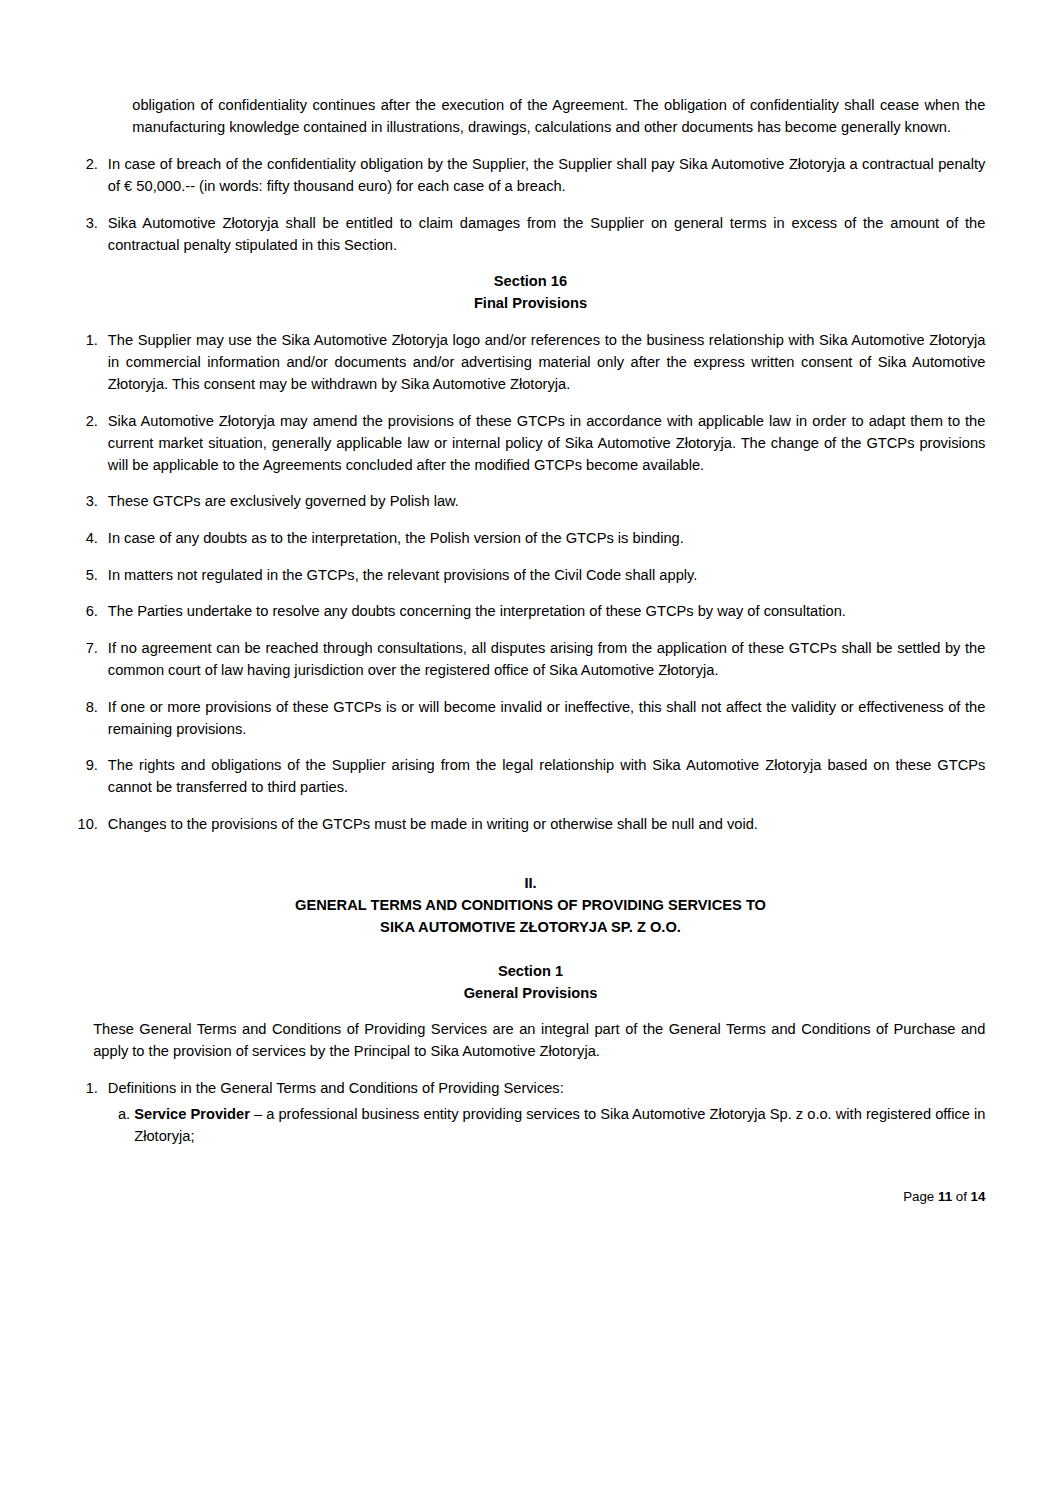obligation of confidentiality continues after the execution of the Agreement. The obligation of confidentiality shall cease when the manufacturing knowledge contained in illustrations, drawings, calculations and other documents has become generally known.
In case of breach of the confidentiality obligation by the Supplier, the Supplier shall pay Sika Automotive Złotoryja a contractual penalty of € 50,000.-- (in words: fifty thousand euro) for each case of a breach.
Sika Automotive Złotoryja shall be entitled to claim damages from the Supplier on general terms in excess of the amount of the contractual penalty stipulated in this Section.
Section 16 Final Provisions
The Supplier may use the Sika Automotive Złotoryja logo and/or references to the business relationship with Sika Automotive Złotoryja in commercial information and/or documents and/or advertising material only after the express written consent of Sika Automotive Złotoryja. This consent may be withdrawn by Sika Automotive Złotoryja.
Sika Automotive Złotoryja may amend the provisions of these GTCPs in accordance with applicable law in order to adapt them to the current market situation, generally applicable law or internal policy of Sika Automotive Złotoryja. The change of the GTCPs provisions will be applicable to the Agreements concluded after the modified GTCPs become available.
These GTCPs are exclusively governed by Polish law.
In case of any doubts as to the interpretation, the Polish version of the GTCPs is binding.
In matters not regulated in the GTCPs, the relevant provisions of the Civil Code shall apply.
The Parties undertake to resolve any doubts concerning the interpretation of these GTCPs by way of consultation.
If no agreement can be reached through consultations, all disputes arising from the application of these GTCPs shall be settled by the common court of law having jurisdiction over the registered office of Sika Automotive Złotoryja.
If one or more provisions of these GTCPs is or will become invalid or ineffective, this shall not affect the validity or effectiveness of the remaining provisions.
The rights and obligations of the Supplier arising from the legal relationship with Sika Automotive Złotoryja based on these GTCPs cannot be transferred to third parties.
Changes to the provisions of the GTCPs must be made in writing or otherwise shall be null and void.
II. GENERAL TERMS AND CONDITIONS OF PROVIDING SERVICES TO SIKA AUTOMOTIVE ZŁOTORYJA SP. Z O.O.
Section 1 General Provisions
These General Terms and Conditions of Providing Services are an integral part of the General Terms and Conditions of Purchase and apply to the provision of services by the Principal to Sika Automotive Złotoryja.
Definitions in the General Terms and Conditions of Providing Services:
Service Provider – a professional business entity providing services to Sika Automotive Złotoryja Sp. z o.o. with registered office in Złotoryja;
Page 11 of 14